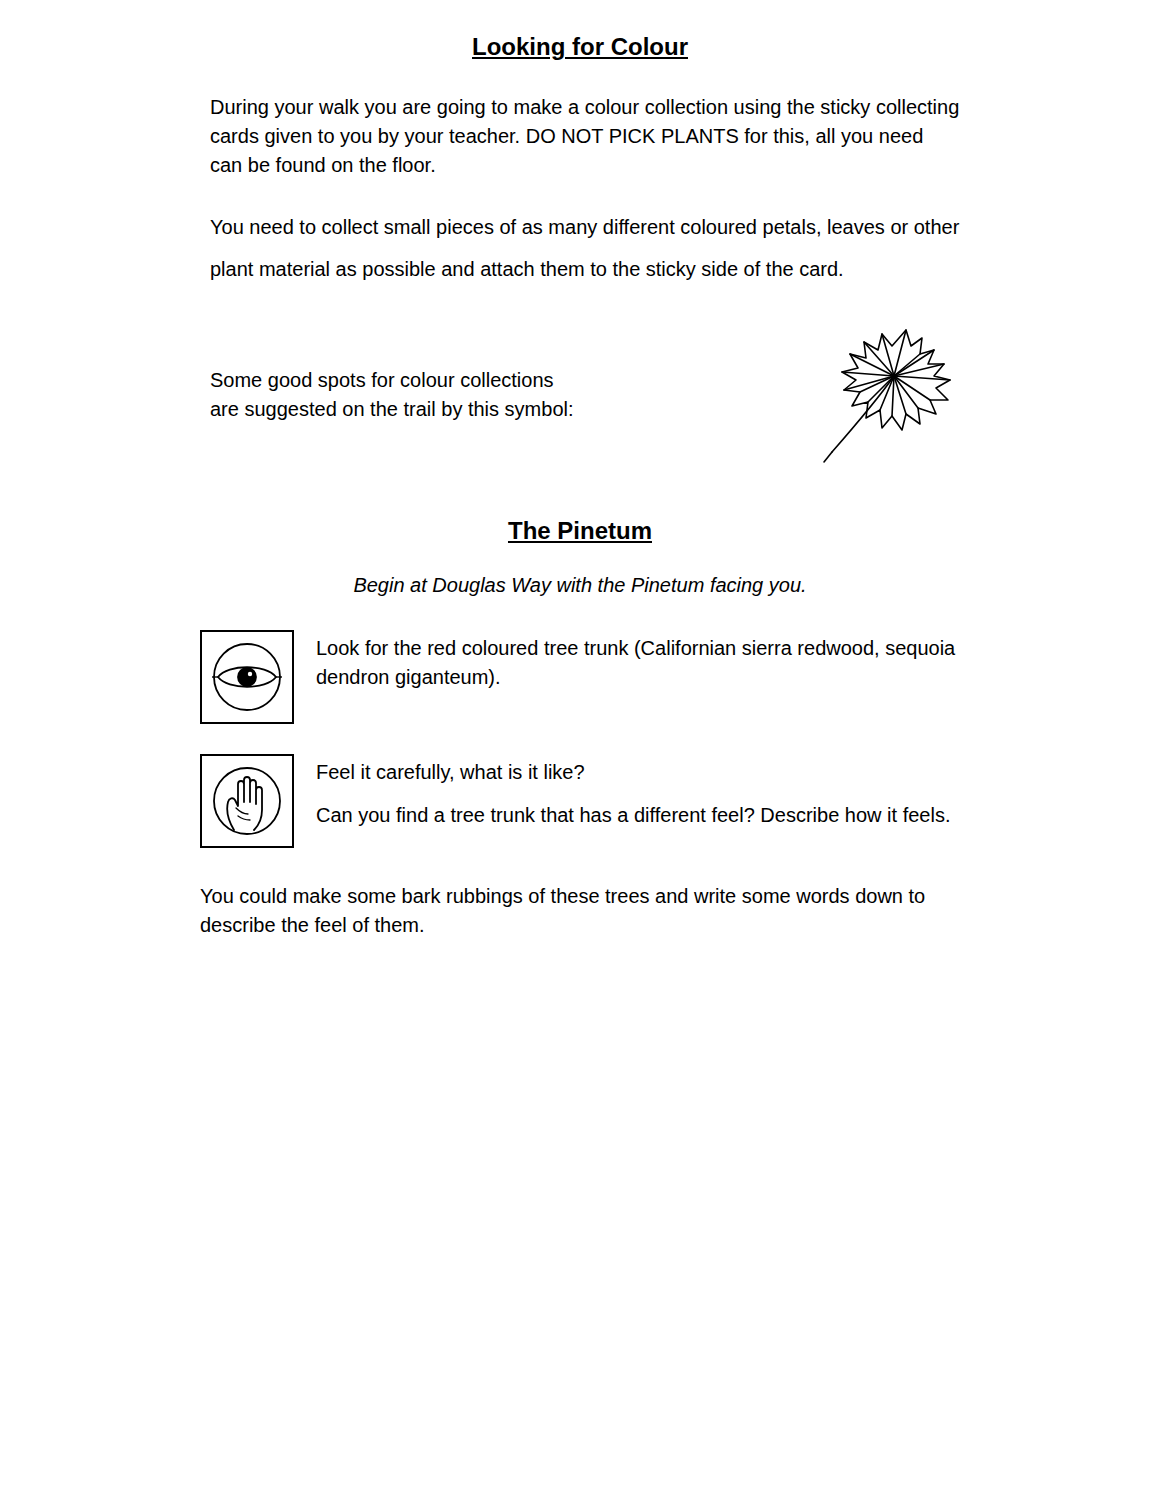Looking for Colour
During your walk you are going to make a colour collection using the sticky collecting cards given to you by your teacher. DO NOT PICK PLANTS for this, all you need can be found on the floor.
You need to collect small pieces of as many different coloured petals, leaves or other plant material as possible and attach them to the sticky side of the card.
Some good spots for colour collections
are suggested on the trail by this symbol:
The Pinetum
Begin at Douglas Way with the Pinetum facing you.
Look for the red coloured tree trunk (Californian sierra redwood, sequoia dendron giganteum).
Feel it carefully, what is it like?
Can you find a tree trunk that has a different feel? Describe how it feels.
You could make some bark rubbings of these trees and write some words down to describe the feel of them.